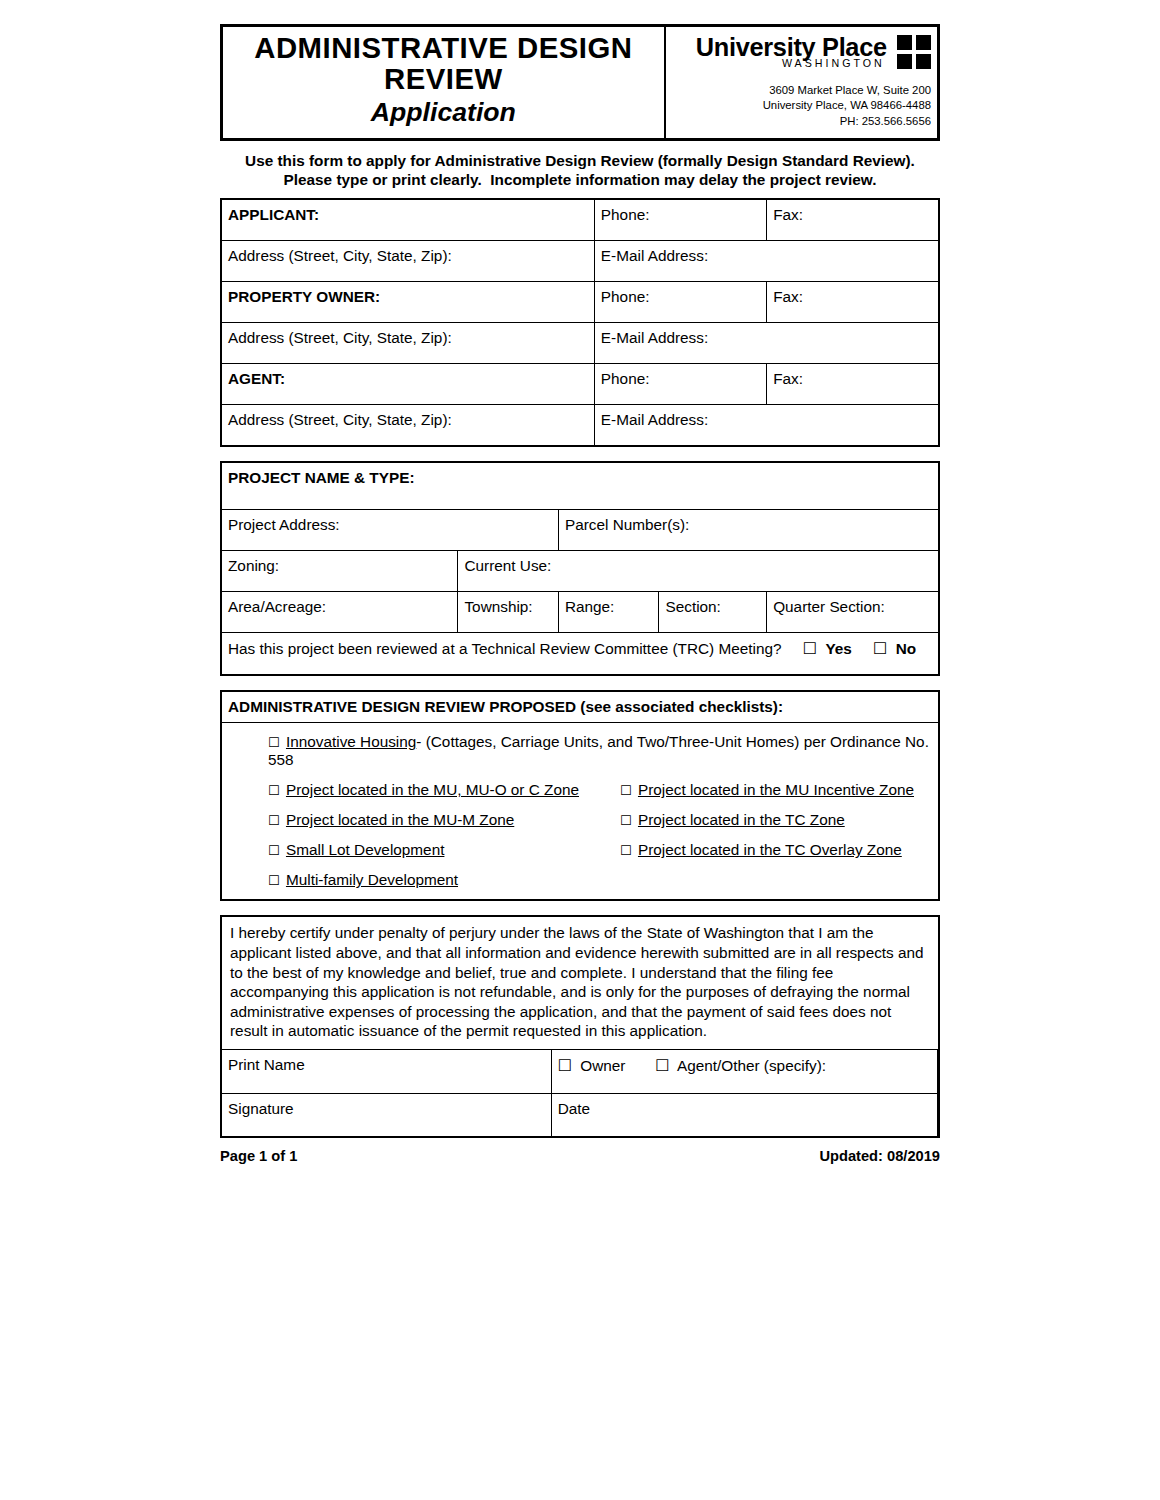ADMINISTRATIVE DESIGN REVIEW
Application
University Place WASHINGTON
3609 Market Place W, Suite 200
University Place, WA 98466-4488
PH: 253.566.5656
Use this form to apply for Administrative Design Review (formally Design Standard Review).
Please type or print clearly. Incomplete information may delay the project review.
| APPLICANT: | Phone: | Fax: |
| Address (Street, City, State, Zip): | E-Mail Address: |
| PROPERTY OWNER: | Phone: | Fax: |
| Address (Street, City, State, Zip): | E-Mail Address: |
| AGENT: | Phone: | Fax: |
| Address (Street, City, State, Zip): | E-Mail Address: |
| PROJECT NAME & TYPE: |
| Project Address: | Parcel Number(s): |
| Zoning: | Current Use: |
| Area/Acreage: | Township: | Range: | Section: | Quarter Section: |
| Has this project been reviewed at a Technical Review Committee (TRC) Meeting? ☐ Yes ☐ No |
ADMINISTRATIVE DESIGN REVIEW PROPOSED (see associated checklists):
☐Innovative Housing- (Cottages, Carriage Units, and Two/Three-Unit Homes) per Ordinance No. 558
☐Project located in the MU, MU-O or C Zone
☐Project located in the MU Incentive Zone
☐Project located in the MU-M Zone
☐Project located in the TC Zone
☐Small Lot Development
☐Project located in the TC Overlay Zone
☐Multi-family Development
I hereby certify under penalty of perjury under the laws of the State of Washington that I am the applicant listed above, and that all information and evidence herewith submitted are in all respects and to the best of my knowledge and belief, true and complete. I understand that the filing fee accompanying this application is not refundable, and is only for the purposes of defraying the normal administrative expenses of processing the application, and that the payment of said fees does not result in automatic issuance of the permit requested in this application.
| Print Name | ☐ Owner ☐ Agent/Other (specify): |
| Signature | Date |
Page 1 of 1
Updated: 08/2019